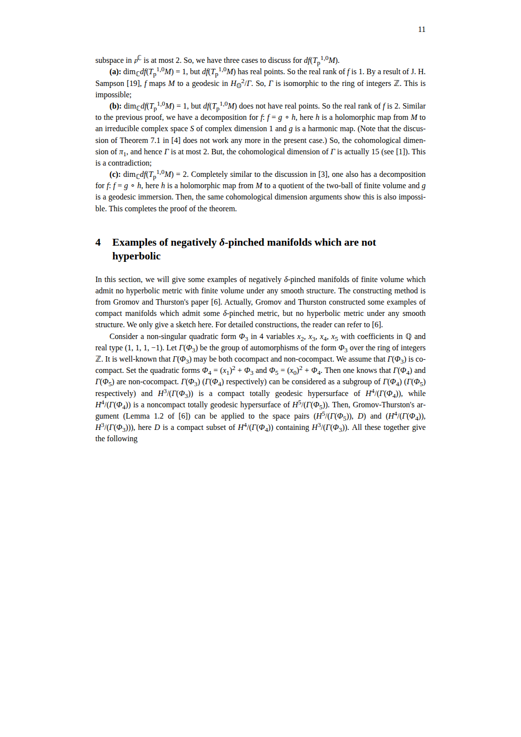11
subspace in 𝔭ℂ is at most 2. So, we have three cases to discuss for df(Tp1,0M).
(a): dimℂdf(Tp1,0M) = 1, but df(Tp1,0M) has real points. So the real rank of f is 1. By a result of J. H. Sampson [19], f maps M to a geodesic in H𝕆2/Γ. So, Γ is isomorphic to the ring of integers ℤ. This is impossible;
(b): dimℂdf(Tp1,0M) = 1, but df(Tp1,0M) does not have real points. So the real rank of f is 2. Similar to the previous proof, we have a decomposition for f: f = g ∘ h, here h is a holomorphic map from M to an irreducible complex space S of complex dimension 1 and g is a harmonic map. (Note that the discussion of Theorem 7.1 in [4] does not work any more in the present case.) So, the cohomological dimension of π1, and hence Γ is at most 2. But, the cohomological dimension of Γ is actually 15 (see [1]). This is a contradiction;
(c): dimℂdf(Tp1,0M) = 2. Completely similar to the discussion in [3], one also has a decomposition for f: f = g ∘ h, here h is a holomorphic map from M to a quotient of the two-ball of finite volume and g is a geodesic immersion. Then, the same cohomological dimension arguments show this is also impossible. This completes the proof of the theorem.
4 Examples of negatively δ-pinched manifolds which are not hyperbolic
In this section, we will give some examples of negatively δ-pinched manifolds of finite volume which admit no hyperbolic metric with finite volume under any smooth structure. The constructing method is from Gromov and Thurston's paper [6]. Actually, Gromov and Thurston constructed some examples of compact manifolds which admit some δ-pinched metric, but no hyperbolic metric under any smooth structure. We only give a sketch here. For detailed constructions, the reader can refer to [6].
Consider a non-singular quadratic form Φ3 in 4 variables x2, x3, x4, x5 with coefficients in ℚ and real type (1, 1, 1, −1). Let Γ(Φ3) be the group of automorphisms of the form Φ3 over the ring of integers ℤ. It is well-known that Γ(Φ3) may be both cocompact and non-cocompact. We assume that Γ(Φ3) is cocompact. Set the quadratic forms Φ4 = (x1)2 + Φ3 and Φ5 = (x0)2 + Φ4. Then one knows that Γ(Φ4) and Γ(Φ5) are non-cocompact. Γ(Φ3) (Γ(Φ4) respectively) can be considered as a subgroup of Γ(Φ4) (Γ(Φ5) respectively) and H3/(Γ(Φ3)) is a compact totally geodesic hypersurface of H4/(Γ(Φ4)), while H4/(Γ(Φ4)) is a noncompact totally geodesic hypersurface of H5/(Γ(Φ5)). Then, Gromov-Thurston's argument (Lemma 1.2 of [6]) can be applied to the space pairs (H5/(Γ(Φ5)), D) and (H4/(Γ(Φ4)), H3/(Γ(Φ3))), here D is a compact subset of H4/(Γ(Φ4)) containing H3/(Γ(Φ3)). All these together give the following